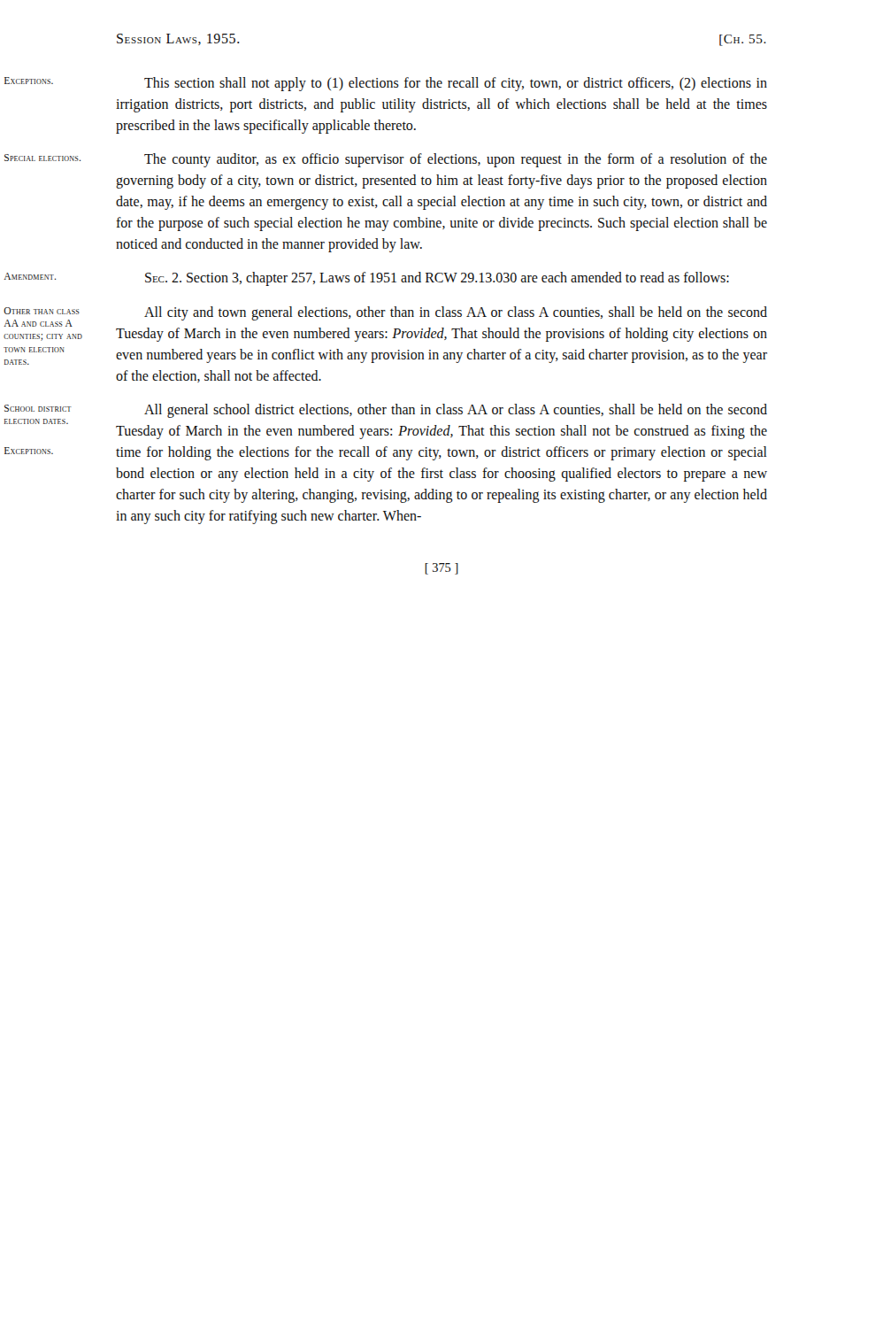Session Laws, 1955.
[Ch. 55.
Exceptions. This section shall not apply to (1) elections for the recall of city, town, or district officers, (2) elections in irrigation districts, port districts, and public utility districts, all of which elections shall be held at the times prescribed in the laws specifically applicable thereto.
Special elections. The county auditor, as ex officio supervisor of elections, upon request in the form of a resolution of the governing body of a city, town or district, presented to him at least forty-five days prior to the proposed election date, may, if he deems an emergency to exist, call a special election at any time in such city, town, or district and for the purpose of such special election he may combine, unite or divide precincts. Such special election shall be noticed and conducted in the manner provided by law.
Amendment. Sec. 2. Section 3, chapter 257, Laws of 1951 and RCW 29.13.030 are each amended to read as follows:
Other than class AA and class A counties; city and town election dates. All city and town general elections, other than in class AA or class A counties, shall be held on the second Tuesday of March in the even numbered years: Provided, That should the provisions of holding city elections on even numbered years be in conflict with any provision in any charter of a city, said charter provision, as to the year of the election, shall not be affected.
School district election dates. All general school district elections, other than in class AA or class A counties, shall be held on the second Tuesday of March in the even numbered years: Provided, Exceptions. That this section shall not be construed as fixing the time for holding the elections for the recall of any city, town, or district officers or primary election or special bond election or any election held in a city of the first class for choosing qualified electors to prepare a new charter for such city by altering, changing, revising, adding to or repealing its existing charter, or any election held in any such city for ratifying such new charter. When-
[ 375 ]